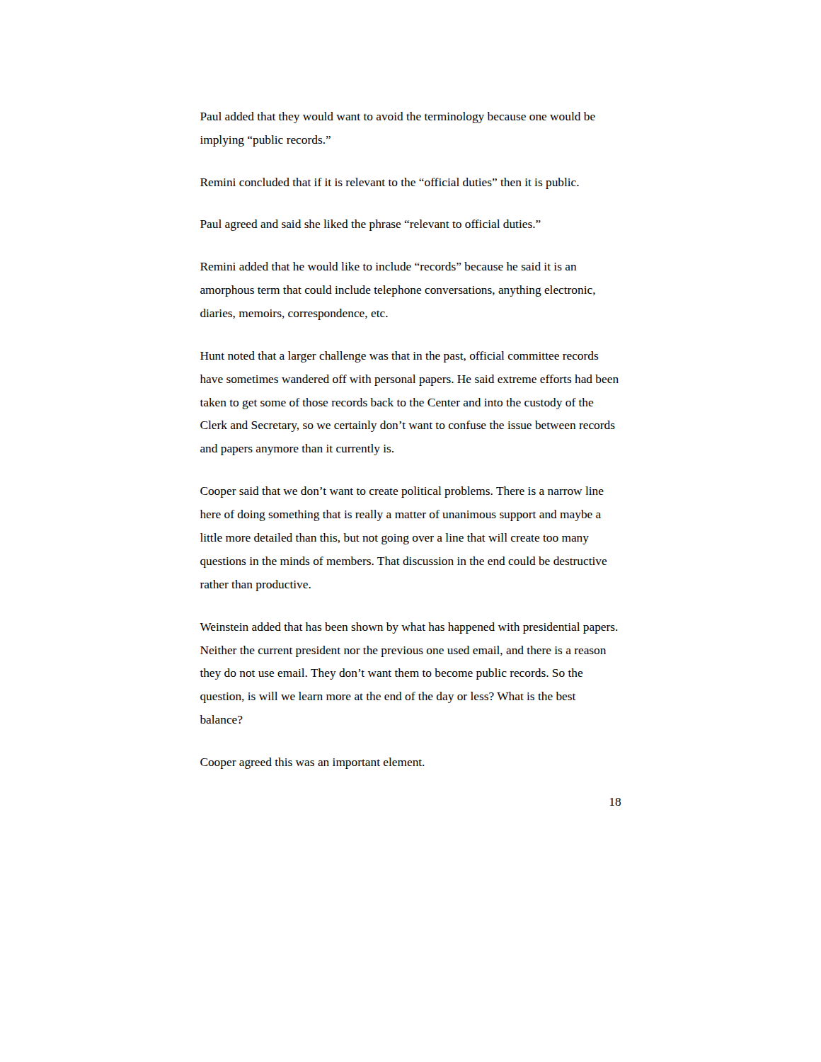Paul added that they would want to avoid the terminology because one would be implying “public records.”
Remini concluded that if it is relevant to the “official duties” then it is public.
Paul agreed and said she liked the phrase “relevant to official duties.”
Remini added that he would like to include “records” because he said it is an amorphous term that could include telephone conversations, anything electronic, diaries, memoirs, correspondence, etc.
Hunt noted that a larger challenge was that in the past, official committee records have sometimes wandered off with personal papers. He said extreme efforts had been taken to get some of those records back to the Center and into the custody of the Clerk and Secretary, so we certainly don’t want to confuse the issue between records and papers anymore than it currently is.
Cooper said that we don’t want to create political problems. There is a narrow line here of doing something that is really a matter of unanimous support and maybe a little more detailed than this, but not going over a line that will create too many questions in the minds of members. That discussion in the end could be destructive rather than productive.
Weinstein added that has been shown by what has happened with presidential papers. Neither the current president nor the previous one used email, and there is a reason they do not use email. They don’t want them to become public records. So the question, is will we learn more at the end of the day or less? What is the best balance?
Cooper agreed this was an important element.
18